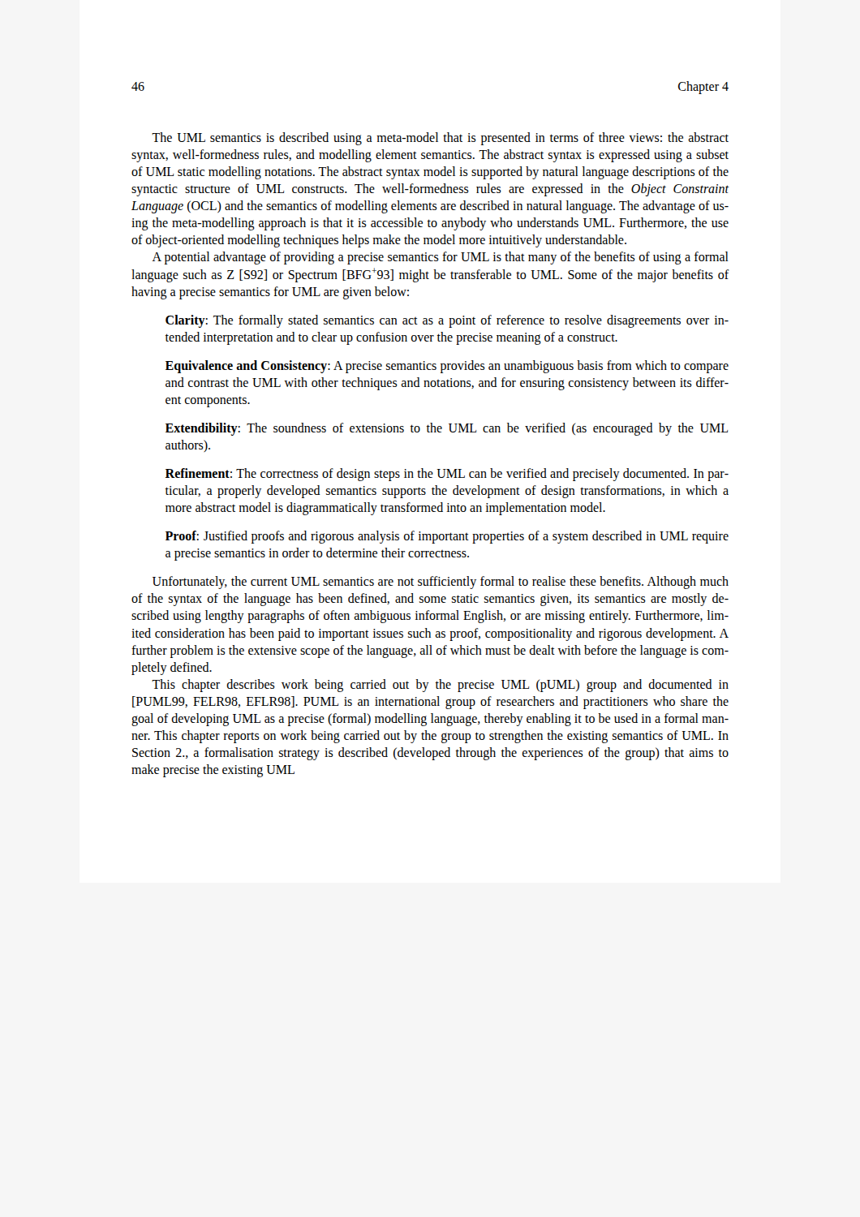46 Chapter 4
The UML semantics is described using a meta-model that is presented in terms of three views: the abstract syntax, well-formedness rules, and modelling element semantics. The abstract syntax is expressed using a subset of UML static modelling notations. The abstract syntax model is supported by natural language descriptions of the syntactic structure of UML constructs. The well-formedness rules are expressed in the Object Constraint Language (OCL) and the semantics of modelling elements are described in natural language. The advantage of using the meta-modelling approach is that it is accessible to anybody who understands UML. Furthermore, the use of object-oriented modelling techniques helps make the model more intuitively understandable.
A potential advantage of providing a precise semantics for UML is that many of the benefits of using a formal language such as Z [S92] or Spectrum [BFG+93] might be transferable to UML. Some of the major benefits of having a precise semantics for UML are given below:
Clarity
Clarity: The formally stated semantics can act as a point of reference to resolve disagreements over intended interpretation and to clear up confusion over the precise meaning of a construct.
Equivalence and Consistency
Equivalence and Consistency: A precise semantics provides an unambiguous basis from which to compare and contrast the UML with other techniques and notations, and for ensuring consistency between its different components.
Extendibility
Extendibility: The soundness of extensions to the UML can be verified (as encouraged by the UML authors).
Refinement
Refinement: The correctness of design steps in the UML can be verified and precisely documented. In particular, a properly developed semantics supports the development of design transformations, in which a more abstract model is diagrammatically transformed into an implementation model.
Proof
Proof: Justified proofs and rigorous analysis of important properties of a system described in UML require a precise semantics in order to determine their correctness.
Unfortunately, the current UML semantics are not sufficiently formal to realise these benefits. Although much of the syntax of the language has been defined, and some static semantics given, its semantics are mostly described using lengthy paragraphs of often ambiguous informal English, or are missing entirely. Furthermore, limited consideration has been paid to important issues such as proof, compositionality and rigorous development. A further problem is the extensive scope of the language, all of which must be dealt with before the language is completely defined.
This chapter describes work being carried out by the precise UML (pUML) group and documented in [PUML99, FELR98, EFLR98]. PUML is an international group of researchers and practitioners who share the goal of developing UML as a precise (formal) modelling language, thereby enabling it to be used in a formal manner. This chapter reports on work being carried out by the group to strengthen the existing semantics of UML. In Section 2., a formalisation strategy is described (developed through the experiences of the group) that aims to make precise the existing UML